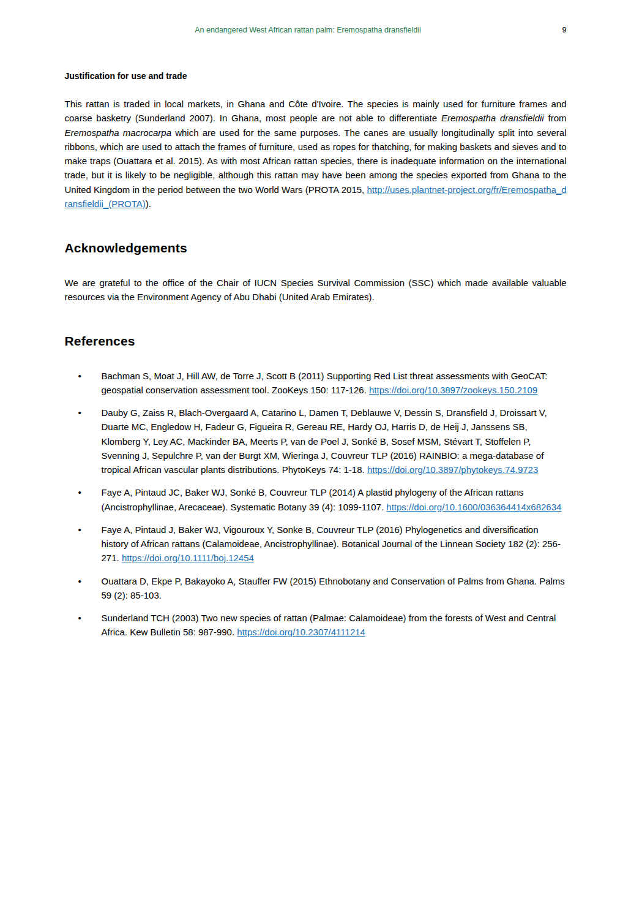An endangered West African rattan palm: Eremospatha dransfieldii 9
Justification for use and trade
This rattan is traded in local markets, in Ghana and Côte d'Ivoire. The species is mainly used for furniture frames and coarse basketry (Sunderland 2007). In Ghana, most people are not able to differentiate Eremospatha dransfieldii from Eremospatha macrocarpa which are used for the same purposes. The canes are usually longitudinally split into several ribbons, which are used to attach the frames of furniture, used as ropes for thatching, for making baskets and sieves and to make traps (Ouattara et al. 2015). As with most African rattan species, there is inadequate information on the international trade, but it is likely to be negligible, although this rattan may have been among the species exported from Ghana to the United Kingdom in the period between the two World Wars (PROTA 2015, http://uses.plantnet-project.org/fr/Eremospatha_dransfieldii_(PROTA)).
Acknowledgements
We are grateful to the office of the Chair of IUCN Species Survival Commission (SSC) which made available valuable resources via the Environment Agency of Abu Dhabi (United Arab Emirates).
References
Bachman S, Moat J, Hill AW, de Torre J, Scott B (2011) Supporting Red List threat assessments with GeoCAT: geospatial conservation assessment tool. ZooKeys 150: 117-126. https://doi.org/10.3897/zookeys.150.2109
Dauby G, Zaiss R, Blach-Overgaard A, Catarino L, Damen T, Deblauwe V, Dessin S, Dransfield J, Droissart V, Duarte MC, Engledow H, Fadeur G, Figueira R, Gereau RE, Hardy OJ, Harris D, de Heij J, Janssens SB, Klomberg Y, Ley AC, Mackinder BA, Meerts P, van de Poel J, Sonké B, Sosef MSM, Stévart T, Stoffelen P, Svenning J, Sepulchre P, van der Burgt XM, Wieringa J, Couvreur TLP (2016) RAINBIO: a mega-database of tropical African vascular plants distributions. PhytoKeys 74: 1-18. https://doi.org/10.3897/phytokeys.74.9723
Faye A, Pintaud JC, Baker WJ, Sonké B, Couvreur TLP (2014) A plastid phylogeny of the African rattans (Ancistrophyllinae, Arecaceae). Systematic Botany 39 (4): 1099-1107. https://doi.org/10.1600/036364414x682634
Faye A, Pintaud J, Baker WJ, Vigouroux Y, Sonke B, Couvreur TLP (2016) Phylogenetics and diversification history of African rattans (Calamoideae, Ancistrophyllinae). Botanical Journal of the Linnean Society 182 (2): 256-271. https://doi.org/10.1111/boj.12454
Ouattara D, Ekpe P, Bakayoko A, Stauffer FW (2015) Ethnobotany and Conservation of Palms from Ghana. Palms 59 (2): 85-103.
Sunderland TCH (2003) Two new species of rattan (Palmae: Calamoideae) from the forests of West and Central Africa. Kew Bulletin 58: 987-990. https://doi.org/10.2307/4111214